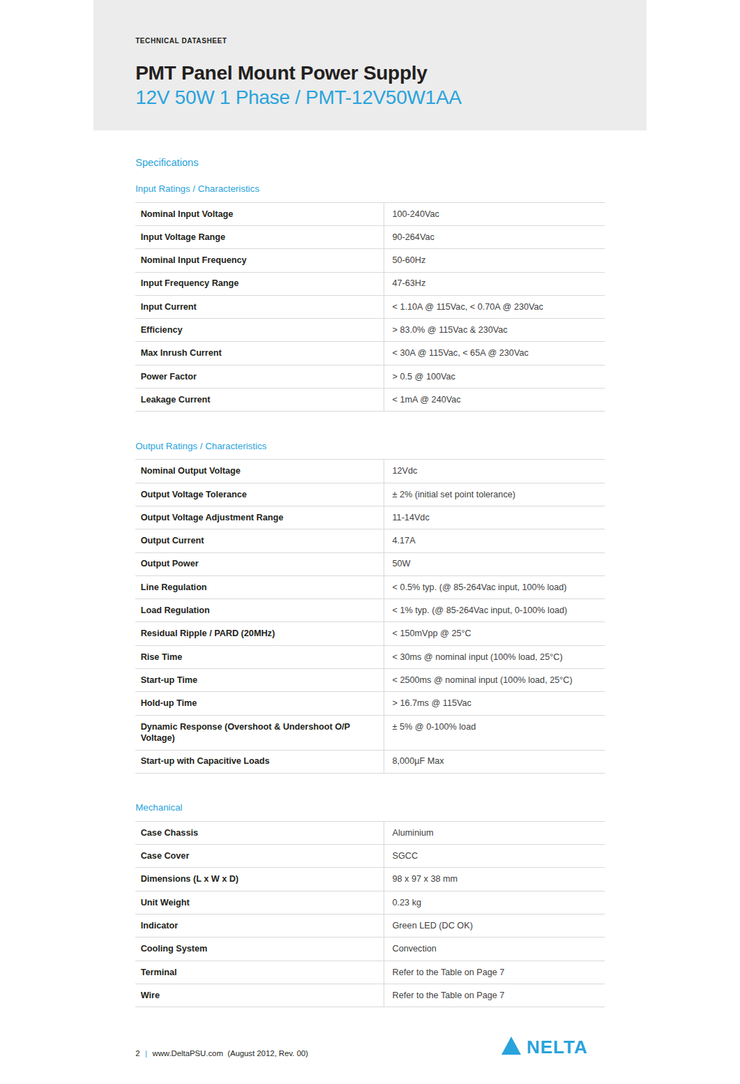Technical Datasheet
PMT Panel Mount Power Supply 12V 50W 1 Phase / PMT-12V50W1AA
Specifications
Input Ratings / Characteristics
| Nominal Input Voltage | 100-240Vac |
| Input Voltage Range | 90-264Vac |
| Nominal Input Frequency | 50-60Hz |
| Input Frequency Range | 47-63Hz |
| Input Current | < 1.10A @ 115Vac, < 0.70A @ 230Vac |
| Efficiency | > 83.0% @ 115Vac & 230Vac |
| Max Inrush Current | < 30A @ 115Vac, < 65A @ 230Vac |
| Power Factor | > 0.5 @ 100Vac |
| Leakage Current | < 1mA @ 240Vac |
Output Ratings / Characteristics
| Nominal Output Voltage | 12Vdc |
| Output Voltage Tolerance | ± 2% (initial set point tolerance) |
| Output Voltage Adjustment Range | 11-14Vdc |
| Output Current | 4.17A |
| Output Power | 50W |
| Line Regulation | < 0.5% typ. (@ 85-264Vac input, 100% load) |
| Load Regulation | < 1% typ. (@ 85-264Vac input, 0-100% load) |
| Residual Ripple / PARD (20MHz) | < 150mVpp @ 25°C |
| Rise Time | < 30ms @ nominal input (100% load, 25°C) |
| Start-up Time | < 2500ms @ nominal input (100% load, 25°C) |
| Hold-up Time | > 16.7ms @ 115Vac |
| Dynamic Response (Overshoot & Undershoot O/P Voltage) | ± 5% @ 0-100% load |
| Start-up with Capacitive Loads | 8,000µF Max |
Mechanical
| Case Chassis | Aluminium |
| Case Cover | SGCC |
| Dimensions (L x W x D) | 98 x 97 x 38 mm |
| Unit Weight | 0.23 kg |
| Indicator | Green LED (DC OK) |
| Cooling System | Convection |
| Terminal | Refer to the Table on Page 7 |
| Wire | Refer to the Table on Page 7 |
2|www.DeltaPSU.com (August 2012, Rev. 00)
NELTA